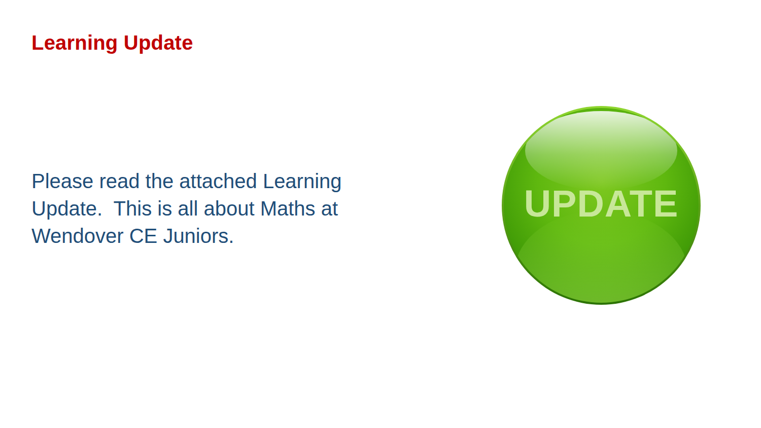Learning Update
Please read the attached Learning Update. This is all about Maths at Wendover CE Juniors.
UPDATE